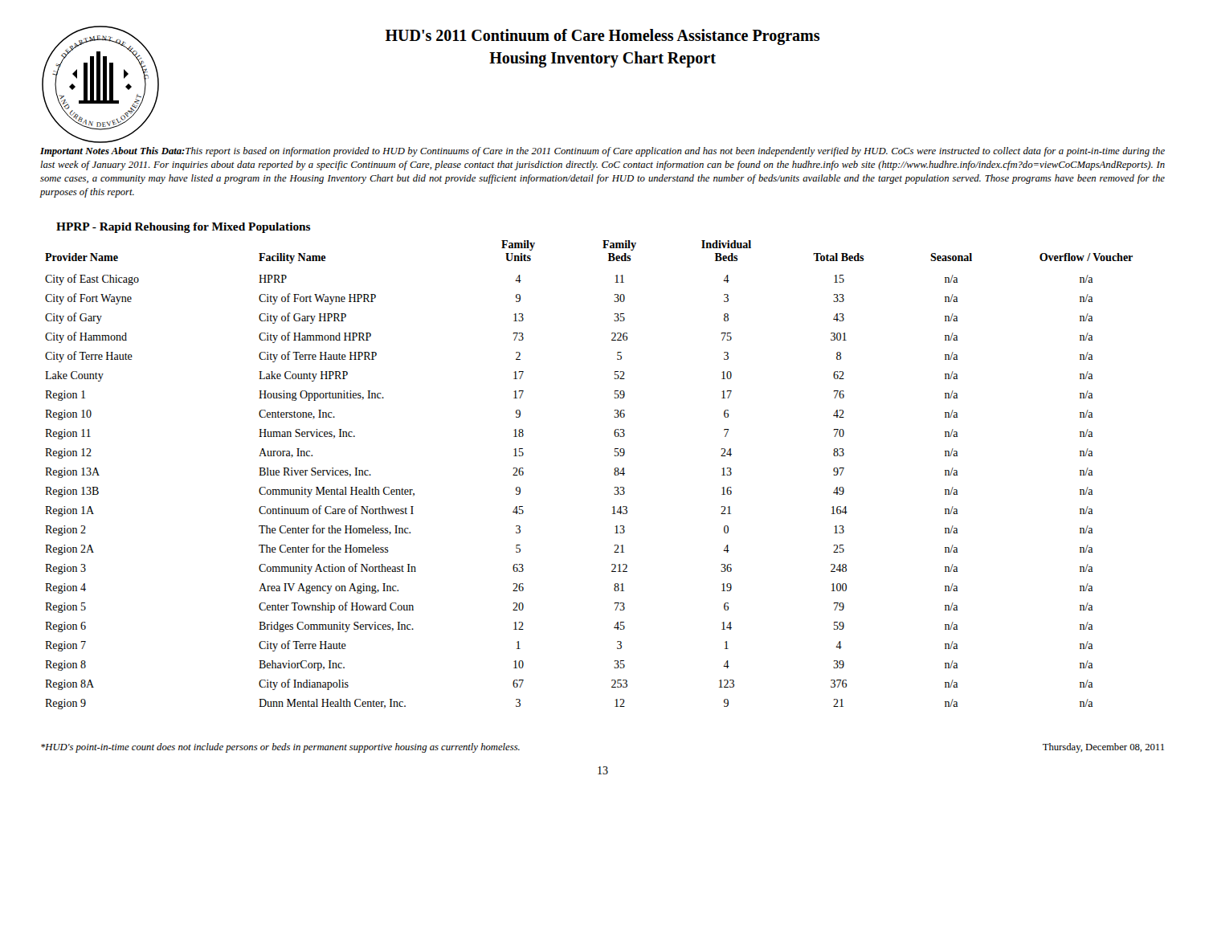U.S. DEPARTMENT OF HOUSING AND URBAN DEVELOPMENT
HUD's 2011 Continuum of Care Homeless Assistance Programs
Housing Inventory Chart Report
Important Notes About This Data: This report is based on information provided to HUD by Continuums of Care in the 2011 Continuum of Care application and has not been independently verified by HUD. CoCs were instructed to collect data for a point-in-time during the last week of January 2011. For inquiries about data reported by a specific Continuum of Care, please contact that jurisdiction directly. CoC contact information can be found on the hudhre.info web site (http://www.hudhre.info/index.cfm?do=viewCoCMapsAndReports). In some cases, a community may have listed a program in the Housing Inventory Chart but did not provide sufficient information/detail for HUD to understand the number of beds/units available and the target population served. Those programs have been removed for the purposes of this report.
HPRP - Rapid Rehousing for Mixed Populations
| Provider Name | Facility Name | Family Units | Family Beds | Individual Beds | Total Beds | Seasonal | Overflow / Voucher |
| --- | --- | --- | --- | --- | --- | --- | --- |
| City of East Chicago | HPRP | 4 | 11 | 4 | 15 | n/a | n/a |
| City of Fort Wayne | City of Fort Wayne HPRP | 9 | 30 | 3 | 33 | n/a | n/a |
| City of Gary | City of Gary HPRP | 13 | 35 | 8 | 43 | n/a | n/a |
| City of Hammond | City of Hammond HPRP | 73 | 226 | 75 | 301 | n/a | n/a |
| City of Terre Haute | City of Terre Haute HPRP | 2 | 5 | 3 | 8 | n/a | n/a |
| Lake County | Lake County HPRP | 17 | 52 | 10 | 62 | n/a | n/a |
| Region 1 | Housing Opportunities, Inc. | 17 | 59 | 17 | 76 | n/a | n/a |
| Region 10 | Centerstone, Inc. | 9 | 36 | 6 | 42 | n/a | n/a |
| Region 11 | Human Services, Inc. | 18 | 63 | 7 | 70 | n/a | n/a |
| Region 12 | Aurora, Inc. | 15 | 59 | 24 | 83 | n/a | n/a |
| Region 13A | Blue River Services, Inc. | 26 | 84 | 13 | 97 | n/a | n/a |
| Region 13B | Community Mental Health Center, | 9 | 33 | 16 | 49 | n/a | n/a |
| Region 1A | Continuum of Care of Northwest I | 45 | 143 | 21 | 164 | n/a | n/a |
| Region 2 | The Center for the Homeless, Inc. | 3 | 13 | 0 | 13 | n/a | n/a |
| Region 2A | The Center for the Homeless | 5 | 21 | 4 | 25 | n/a | n/a |
| Region 3 | Community Action of Northeast In | 63 | 212 | 36 | 248 | n/a | n/a |
| Region 4 | Area IV Agency on Aging, Inc. | 26 | 81 | 19 | 100 | n/a | n/a |
| Region 5 | Center Township of Howard Coun | 20 | 73 | 6 | 79 | n/a | n/a |
| Region 6 | Bridges Community Services, Inc. | 12 | 45 | 14 | 59 | n/a | n/a |
| Region 7 | City of Terre Haute | 1 | 3 | 1 | 4 | n/a | n/a |
| Region 8 | BehaviorCorp, Inc. | 10 | 35 | 4 | 39 | n/a | n/a |
| Region 8A | City of Indianapolis | 67 | 253 | 123 | 376 | n/a | n/a |
| Region 9 | Dunn Mental Health Center, Inc. | 3 | 12 | 9 | 21 | n/a | n/a |
*HUD's point-in-time count does not include persons or beds in permanent supportive housing as currently homeless. Thursday, December 08, 2011
13